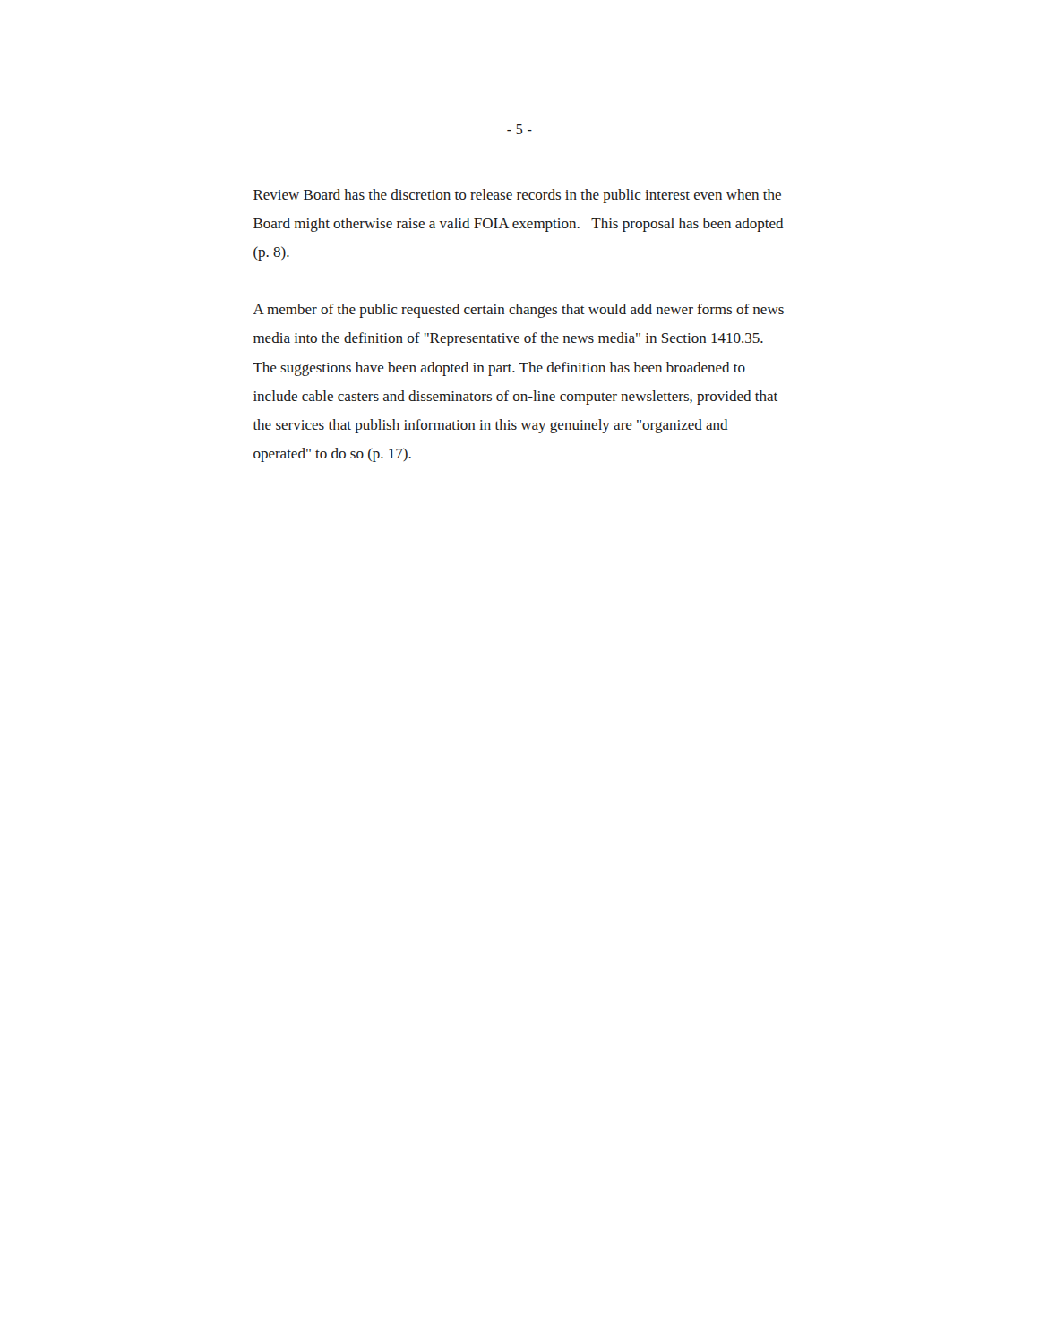- 5 -
Review Board has the discretion to release records in the public interest even when the Board might otherwise raise a valid FOIA exemption. This proposal has been adopted (p. 8).
A member of the public requested certain changes that would add newer forms of news media into the definition of "Representative of the news media" in Section 1410.35. The suggestions have been adopted in part. The definition has been broadened to include cable casters and disseminators of on-line computer newsletters, provided that the services that publish information in this way genuinely are "organized and operated" to do so (p. 17).